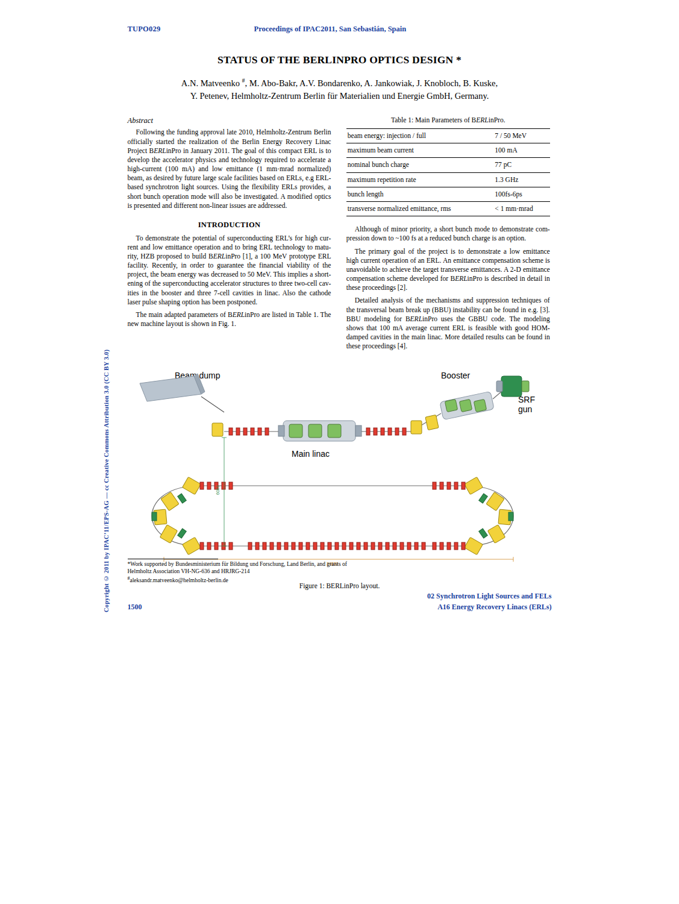Copyright © 2011 by IPAC’11/EPS-AG — cc Creative Commons Attribution 3.0 (CC BY 3.0)
TUPO029 Proceedings of IPAC2011, San Sebastián, Spain
STATUS OF THE BERLINPRO OPTICS DESIGN *
A.N. Matveenko #, M. Abo-Bakr, A.V. Bondarenko, A. Jankowiak, J. Knobloch, B. Kuske,
Y. Petenev, Helmholtz-Zentrum Berlin für Materialien und Energie GmbH, Germany.
Abstract
Following the funding approval late 2010, Helmholtz-Zentrum Berlin officially started the realization of the Berlin Energy Recovery Linac Project BERLinPro in January 2011. The goal of this compact ERL is to develop the accelerator physics and technology required to accelerate a high-current (100 mA) and low emittance (1 mm·mrad normalized) beam, as desired by future large scale facilities based on ERLs, e.g ERL-based synchrotron light sources. Using the flexibility ERLs provides, a short bunch operation mode will also be investigated. A modified optics is presented and different non-linear issues are addressed.
INTRODUCTION
To demonstrate the potential of superconducting ERL’s for high current and low emittance operation and to bring ERL technology to maturity, HZB proposed to build BERLinPro [1], a 100 MeV prototype ERL facility. Recently, in order to guarantee the financial viability of the project, the beam energy was decreased to 50 MeV. This implies a shortening of the superconducting accelerator structures to three two-cell cavities in the booster and three 7-cell cavities in linac. Also the cathode laser pulse shaping option has been postponed.
The main adapted parameters of BERLinPro are listed in Table 1. The new machine layout is shown in Fig. 1.
Table 1: Main Parameters of BERLinPro.
| beam energy: injection / full | 7 / 50 MeV |
| maximum beam current | 100 mA |
| nominal bunch charge | 77 pC |
| maximum repetition rate | 1.3 GHz |
| bunch length | 100fs-6ps |
| transverse normalized emittance, rms | < 1 mm·mrad |
Although of minor priority, a short bunch mode to demonstrate compression down to ~100 fs at a reduced bunch charge is an option.
The primary goal of the project is to demonstrate a low emittance high current operation of an ERL. An emittance compensation scheme is unavoidable to achieve the target transverse emittances. A 2-D emittance compensation scheme developed for BERLinPro is described in detail in these proceedings [2].
Detailed analysis of the mechanisms and suppression techniques of the transversal beam break up (BBU) instability can be found in e.g. [3]. BBU modeling for BERLinPro uses the GBBU code. The modeling shows that 100 mA average current ERL is feasible with good HOM-damped cavities in the main linac. More detailed results can be found in these proceedings [4].
Beam dump Booster SRF gun Main linac 6083 24833
Figure 1: BERLinPro layout.
*Work supported by Bundesministerium für Bildung und Forschung, Land Berlin, and grants of Helmholtz Association VH-NG-636 and HRJRG-214
#aleksandr.matveenko@helmholtz-berlin.de
02 Synchrotron Light Sources and FELs
A16 Energy Recovery Linacs (ERLs)
1500